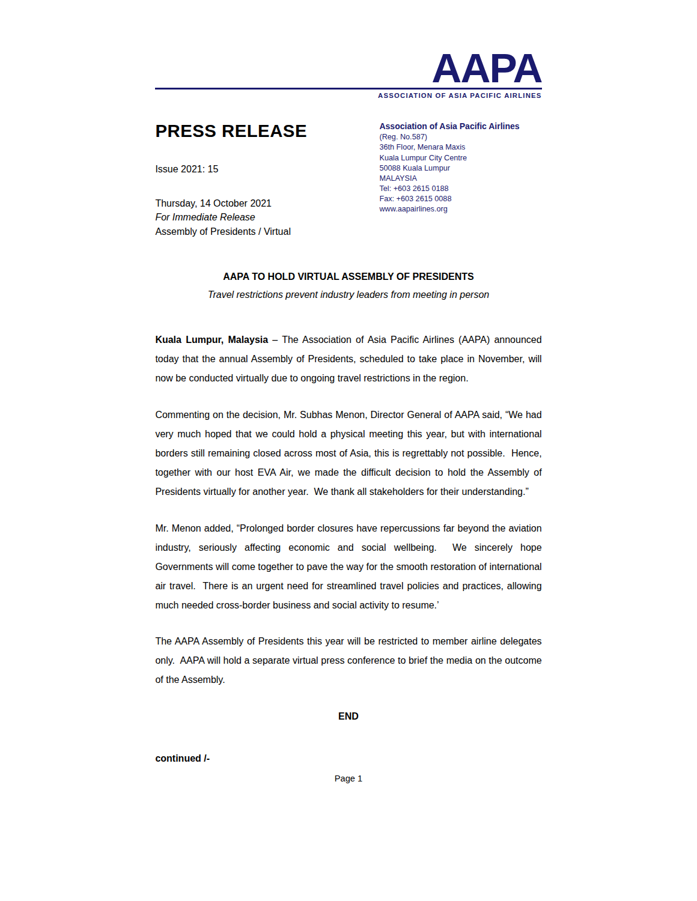AAPA
ASSOCIATION OF ASIA PACIFIC AIRLINES
PRESS RELEASE
Issue 2021: 15
Thursday, 14 October 2021
For Immediate Release
Assembly of Presidents / Virtual
Association of Asia Pacific Airlines (Reg. No.587)
36th Floor, Menara Maxis
Kuala Lumpur City Centre
50088 Kuala Lumpur
MALAYSIA
Tel: +603 2615 0188
Fax: +603 2615 0088
www.aapairlines.org
AAPA TO HOLD VIRTUAL ASSEMBLY OF PRESIDENTS
Travel restrictions prevent industry leaders from meeting in person
Kuala Lumpur, Malaysia – The Association of Asia Pacific Airlines (AAPA) announced today that the annual Assembly of Presidents, scheduled to take place in November, will now be conducted virtually due to ongoing travel restrictions in the region.
Commenting on the decision, Mr. Subhas Menon, Director General of AAPA said, “We had very much hoped that we could hold a physical meeting this year, but with international borders still remaining closed across most of Asia, this is regrettably not possible. Hence, together with our host EVA Air, we made the difficult decision to hold the Assembly of Presidents virtually for another year. We thank all stakeholders for their understanding.”
Mr. Menon added, “Prolonged border closures have repercussions far beyond the aviation industry, seriously affecting economic and social wellbeing. We sincerely hope Governments will come together to pave the way for the smooth restoration of international air travel. There is an urgent need for streamlined travel policies and practices, allowing much needed cross-border business and social activity to resume.’
The AAPA Assembly of Presidents this year will be restricted to member airline delegates only. AAPA will hold a separate virtual press conference to brief the media on the outcome of the Assembly.
END
continued /-
Page 1